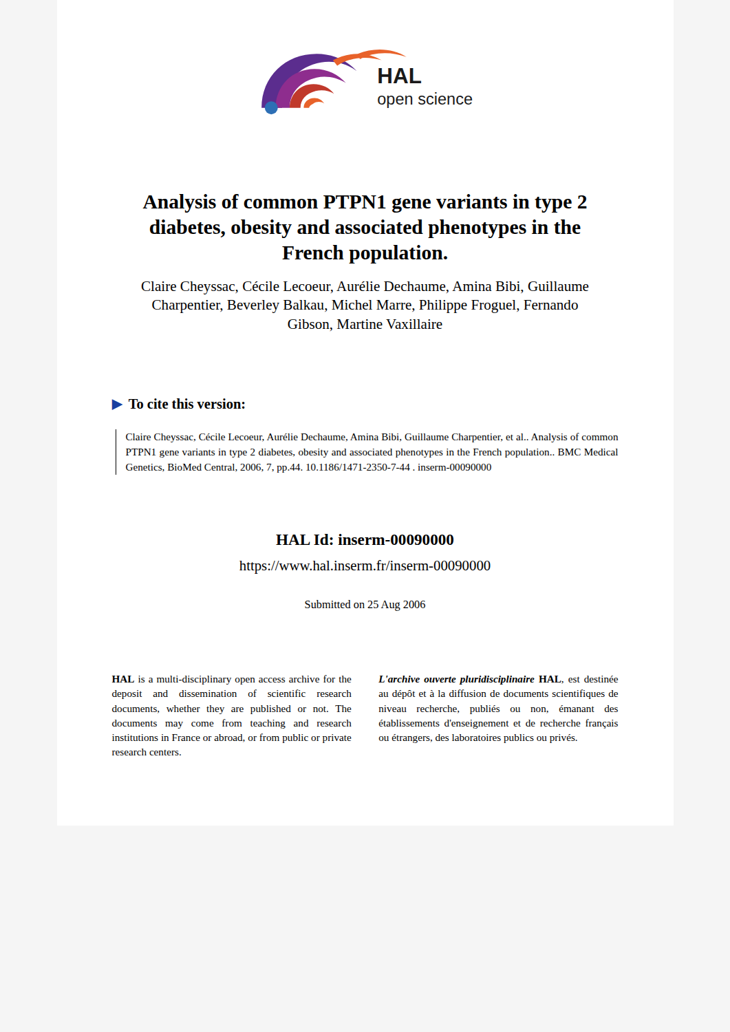HAL open science
Analysis of common PTPN1 gene variants in type 2
diabetes, obesity and associated phenotypes in the
French population.
Claire Cheyssac, Cécile Lecoeur, Aurélie Dechaume, Amina Bibi, Guillaume
Charpentier, Beverley Balkau, Michel Marre, Philippe Froguel, Fernando
Gibson, Martine Vaxillaire
▶To cite this version:
Claire Cheyssac, Cécile Lecoeur, Aurélie Dechaume, Amina Bibi, Guillaume Charpentier, et al.. Analysis of common PTPN1 gene variants in type 2 diabetes, obesity and associated phenotypes in the French population.. BMC Medical Genetics, BioMed Central, 2006, 7, pp.44. 10.1186/1471-2350-7-44 . inserm-00090000
HAL Id: inserm-00090000
https://www.hal.inserm.fr/inserm-00090000
Submitted on 25 Aug 2006
HAL is a multi-disciplinary open access archive for the deposit and dissemination of scientific research documents, whether they are published or not. The documents may come from teaching and research institutions in France or abroad, or from public or private research centers.
L'archive ouverte pluridisciplinaire HAL, est destinée au dépôt et à la diffusion de documents scientifiques de niveau recherche, publiés ou non, émanant des établissements d'enseignement et de recherche français ou étrangers, des laboratoires publics ou privés.